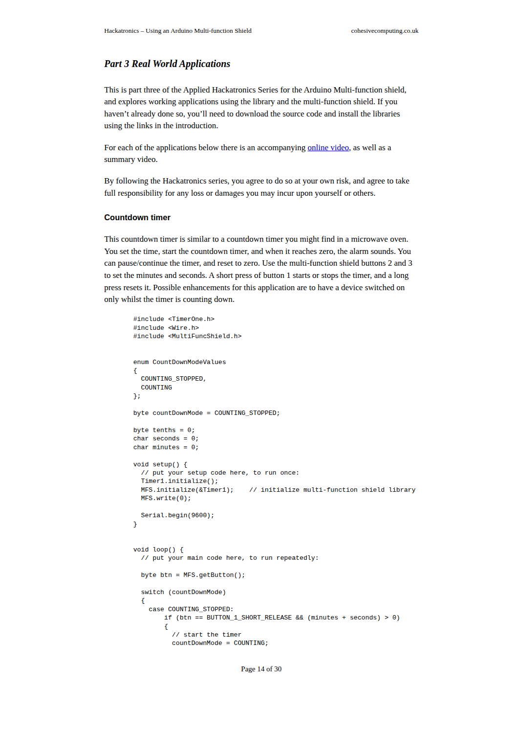Hackatronics – Using an Arduino Multi-function Shield cohesivecomputing.co.uk
Part 3 Real World Applications
This is part three of the Applied Hackatronics Series for the Arduino Multi-function shield, and explores working applications using the library and the multi-function shield. If you haven’t already done so, you’ll need to download the source code and install the libraries using the links in the introduction.
For each of the applications below there is an accompanying online video, as well as a summary video.
By following the Hackatronics series, you agree to do so at your own risk, and agree to take full responsibility for any loss or damages you may incur upon yourself or others.
Countdown timer
This countdown timer is similar to a countdown timer you might find in a microwave oven. You set the time, start the countdown timer, and when it reaches zero, the alarm sounds. You can pause/continue the timer, and reset to zero. Use the multi-function shield buttons 2 and 3 to set the minutes and seconds. A short press of button 1 starts or stops the timer, and a long press resets it. Possible enhancements for this application are to have a device switched on only whilst the timer is counting down.
#include <TimerOne.h>
#include <Wire.h>
#include <MultiFuncShield.h>


enum CountDownModeValues
{
  COUNTING_STOPPED,
  COUNTING
};

byte countDownMode = COUNTING_STOPPED;

byte tenths = 0;
char seconds = 0;
char minutes = 0;

void setup() {
  // put your setup code here, to run once:
  Timer1.initialize();
  MFS.initialize(&Timer1);    // initialize multi-function shield library
  MFS.write(0);

  Serial.begin(9600);
}


void loop() {
  // put your main code here, to run repeatedly:

  byte btn = MFS.getButton();

  switch (countDownMode)
  {
    case COUNTING_STOPPED:
        if (btn == BUTTON_1_SHORT_RELEASE && (minutes + seconds) > 0)
        {
          // start the timer
          countDownMode = COUNTING;
Page 14 of 30